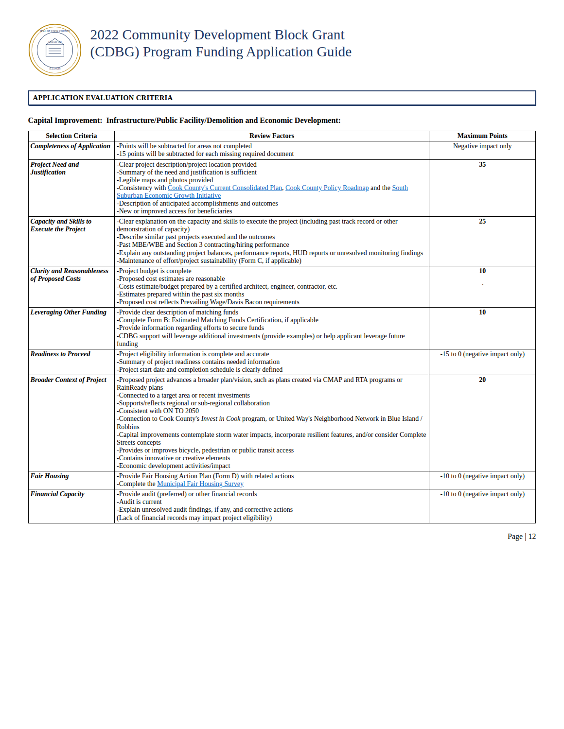SEAL OF COOK COUNTY ILLINOIS JANUARY 1831
2022 Community Development Block Grant
(CDBG) Program Funding Application Guide
APPLICATION EVALUATION CRITERIA
Capital Improvement: Infrastructure/Public Facility/Demolition and Economic Development:
| Selection Criteria | Review Factors | Maximum Points |
| --- | --- | --- |
| Completeness of Application | -Points will be subtracted for areas not completed -15 points will be subtracted for each missing required document | Negative impact only |
| Project Need and Justification | -Clear project description/project location provided -Summary of the need and justification is sufficient -Legible maps and photos provided -Consistency with Cook County's Current Consolidated Plan , Cook County Policy Roadmap and the South Suburban Economic Growth Initiative -Description of anticipated accomplishments and outcomes -New or improved access for beneficiaries | 35 |
| Capacity and Skills to Execute the Project | -Clear explanation on the capacity and skills to execute the project (including past track record or other demonstration of capacity) -Describe similar past projects executed and the outcomes -Past MBE/WBE and Section 3 contracting/hiring performance -Explain any outstanding project balances, performance reports, HUD reports or unresolved monitoring findings -Maintenance of effort/project sustainability (Form C, if applicable) | 25 |
| Clarity and Reasonableness of Proposed Costs | -Project budget is complete -Proposed cost estimates are reasonable -Costs estimate/budget prepared by a certified architect, engineer, contractor, etc. -Estimates prepared within the past six months -Proposed cost reflects Prevailing Wage/Davis Bacon requirements | 10 ` |
| Leveraging Other Funding | -Provide clear description of matching funds -Complete Form B: Estimated Matching Funds Certification, if applicable -Provide information regarding efforts to secure funds -CDBG support will leverage additional investments (provide examples) or help applicant leverage future funding | 10 |
| Readiness to Proceed | -Project eligibility information is complete and accurate -Summary of project readiness contains needed information -Project start date and completion schedule is clearly defined | -15 to 0 (negative impact only) |
| Broader Context of Project | -Proposed project advances a broader plan/vision, such as plans created via CMAP and RTA programs or RainReady plans -Connected to a target area or recent investments -Supports/reflects regional or sub-regional collaboration -Consistent with ON TO 2050 -Connection to Cook County's Invest in Cook program, or United Way's Neighborhood Network in Blue Island / Robbins -Capital improvements contemplate storm water impacts, incorporate resilient features, and/or consider Complete Streets concepts -Provides or improves bicycle, pedestrian or public transit access -Contains innovative or creative elements -Economic development activities/impact | 20 |
| Fair Housing | -Provide Fair Housing Action Plan (Form D) with related actions -Complete the Municipal Fair Housing Survey | -10 to 0 (negative impact only) |
| Financial Capacity | -Provide audit (preferred) or other financial records -Audit is current -Explain unresolved audit findings, if any, and corrective actions (Lack of financial records may impact project eligibility) | -10 to 0 (negative impact only) |
Page | 12